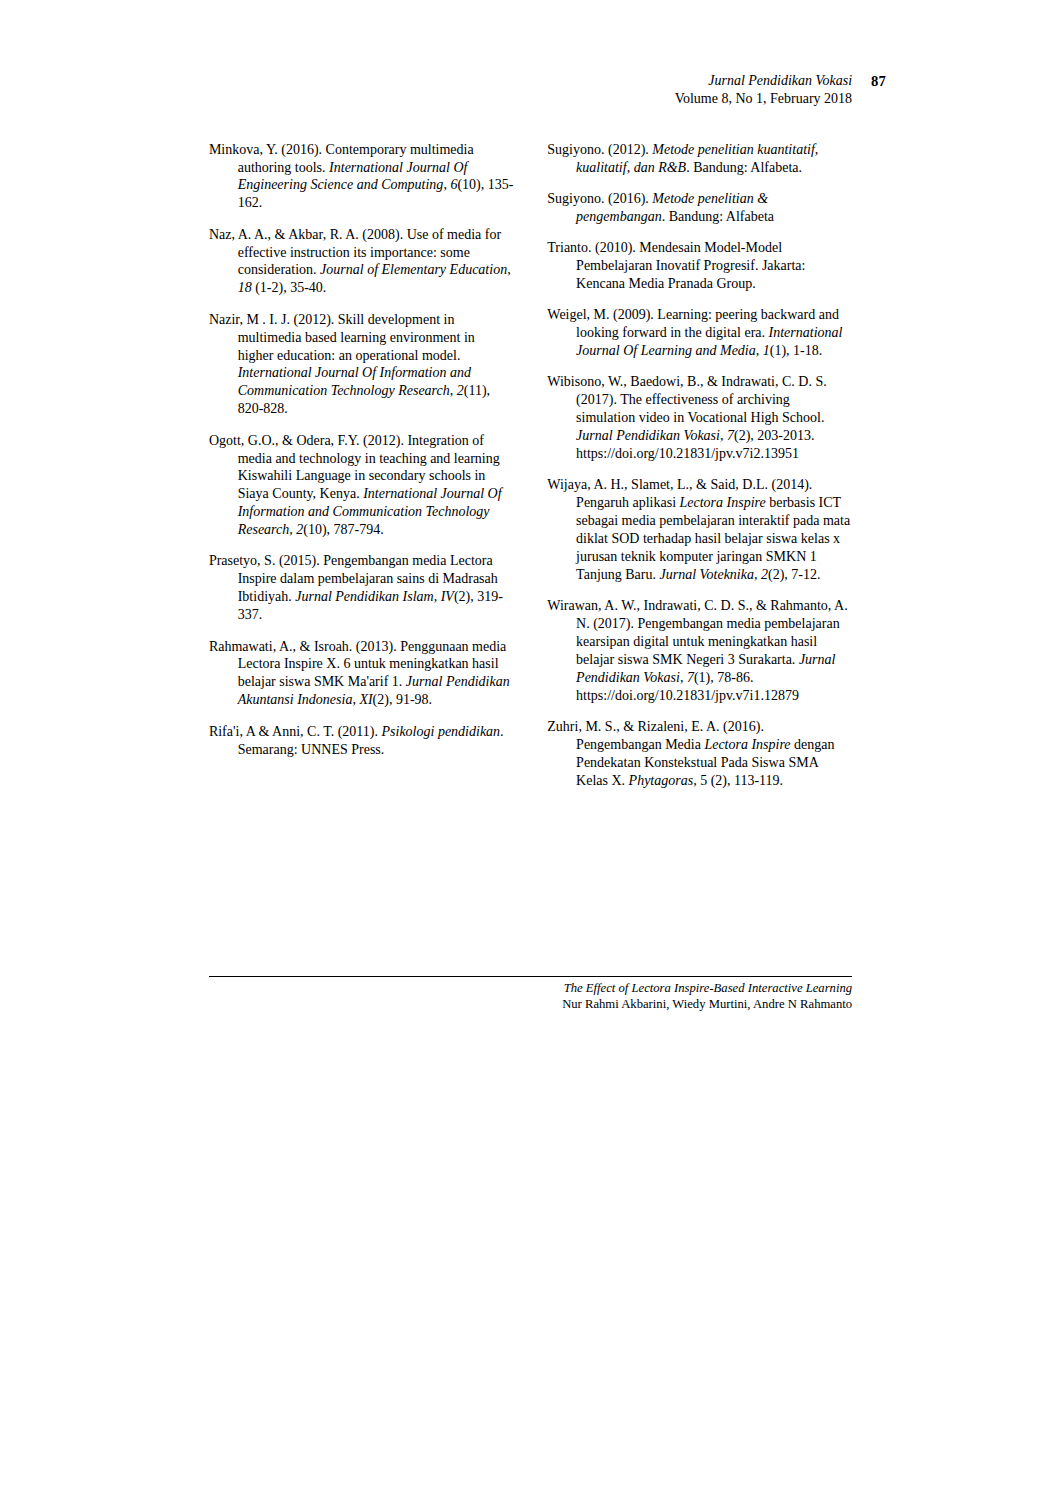87
Jurnal Pendidikan Vokasi
Volume 8, No 1, February 2018
Minkova, Y. (2016). Contemporary multimedia authoring tools. International Journal Of Engineering Science and Computing, 6(10), 135-162.
Naz, A. A., & Akbar, R. A. (2008). Use of media for effective instruction its importance: some consideration. Journal of Elementary Education, 18 (1-2), 35-40.
Nazir, M . I. J. (2012). Skill development in multimedia based learning environment in higher education: an operational model. International Journal Of Information and Communication Technology Research, 2(11), 820-828.
Ogott, G.O., & Odera, F.Y. (2012). Integration of media and technology in teaching and learning Kiswahili Language in secondary schools in Siaya County, Kenya. International Journal Of Information and Communication Technology Research, 2(10), 787-794.
Prasetyo, S. (2015). Pengembangan media Lectora Inspire dalam pembelajaran sains di Madrasah Ibtidiyah. Jurnal Pendidikan Islam, IV(2), 319-337.
Rahmawati, A., & Isroah. (2013). Penggunaan media Lectora Inspire X. 6 untuk meningkatkan hasil belajar siswa SMK Ma'arif 1. Jurnal Pendidikan Akuntansi Indonesia, XI(2), 91-98.
Rifa'i, A & Anni, C. T. (2011). Psikologi pendidikan. Semarang: UNNES Press.
Sugiyono. (2012). Metode penelitian kuantitatif, kualitatif, dan R&B. Bandung: Alfabeta.
Sugiyono. (2016). Metode penelitian & pengembangan. Bandung: Alfabeta
Trianto. (2010). Mendesain Model-Model Pembelajaran Inovatif Progresif. Jakarta: Kencana Media Pranada Group.
Weigel, M. (2009). Learning: peering backward and looking forward in the digital era. International Journal Of Learning and Media, 1(1), 1-18.
Wibisono, W., Baedowi, B., & Indrawati, C. D. S. (2017). The effectiveness of archiving simulation video in Vocational High School. Jurnal Pendidikan Vokasi, 7(2), 203-2013. https://doi.org/10.21831/jpv.v7i2.13951
Wijaya, A. H., Slamet, L., & Said, D.L. (2014). Pengaruh aplikasi Lectora Inspire berbasis ICT sebagai media pembelajaran interaktif pada mata diklat SOD terhadap hasil belajar siswa kelas x jurusan teknik komputer jaringan SMKN 1 Tanjung Baru. Jurnal Voteknika, 2(2), 7-12.
Wirawan, A. W., Indrawati, C. D. S., & Rahmanto, A. N. (2017). Pengembangan media pembelajaran kearsipan digital untuk meningkatkan hasil belajar siswa SMK Negeri 3 Surakarta. Jurnal Pendidikan Vokasi, 7(1), 78-86. https://doi.org/10.21831/jpv.v7i1.12879
Zuhri, M. S., & Rizaleni, E. A. (2016). Pengembangan Media Lectora Inspire dengan Pendekatan Konstekstual Pada Siswa SMA Kelas X. Phytagoras, 5 (2), 113-119.
The Effect of Lectora Inspire-Based Interactive Learning
Nur Rahmi Akbarini, Wiedy Murtini, Andre N Rahmanto